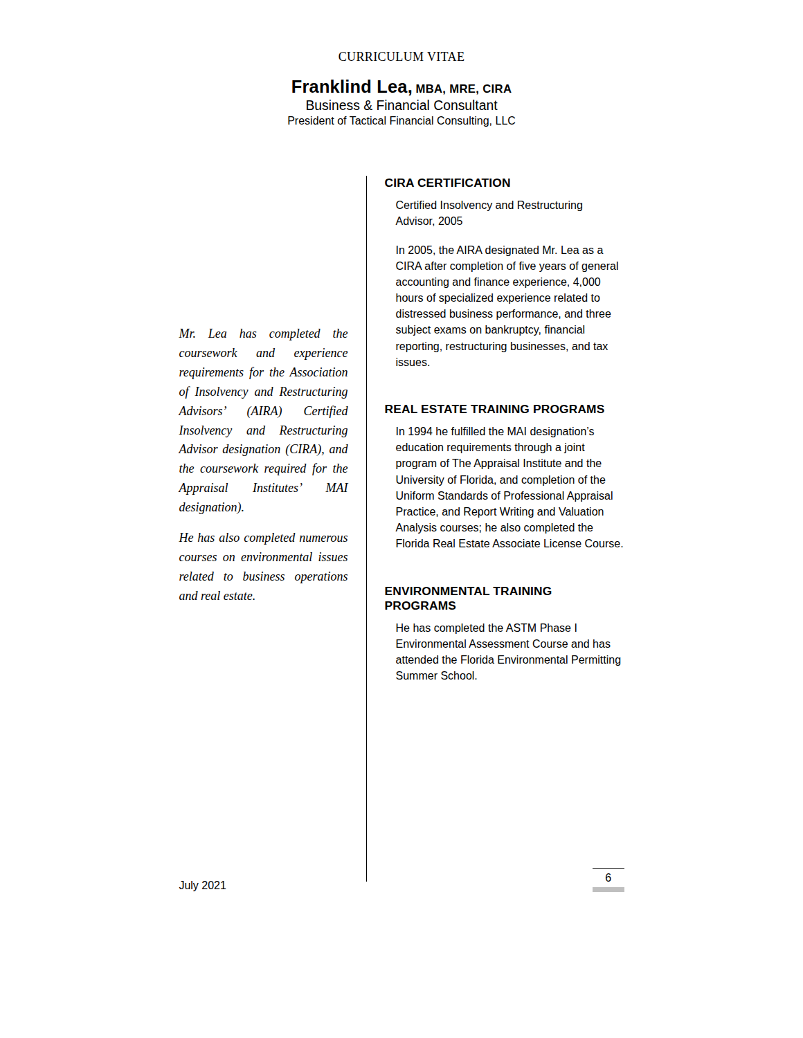CURRICULUM VITAE
Franklind Lea, MBA, MRE, CIRA
Business & Financial Consultant
President of Tactical Financial Consulting, LLC
Mr. Lea has completed the coursework and experience requirements for the Association of Insolvency and Restructuring Advisors’ (AIRA) Certified Insolvency and Restructuring Advisor designation (CIRA), and the coursework required for the Appraisal Institutes’ MAI designation).
He has also completed numerous courses on environmental issues related to business operations and real estate.
CIRA CERTIFICATION
Certified Insolvency and Restructuring Advisor, 2005
In 2005, the AIRA designated Mr. Lea as a CIRA after completion of five years of general accounting and finance experience, 4,000 hours of specialized experience related to distressed business performance, and three subject exams on bankruptcy, financial reporting, restructuring businesses, and tax issues.
REAL ESTATE TRAINING PROGRAMS
In 1994 he fulfilled the MAI designation’s education requirements through a joint program of The Appraisal Institute and the University of Florida, and completion of the Uniform Standards of Professional Appraisal Practice, and Report Writing and Valuation Analysis courses; he also completed the Florida Real Estate Associate License Course.
ENVIRONMENTAL TRAINING PROGRAMS
He has completed the ASTM Phase I Environmental Assessment Course and has attended the Florida Environmental Permitting Summer School.
July 2021
6